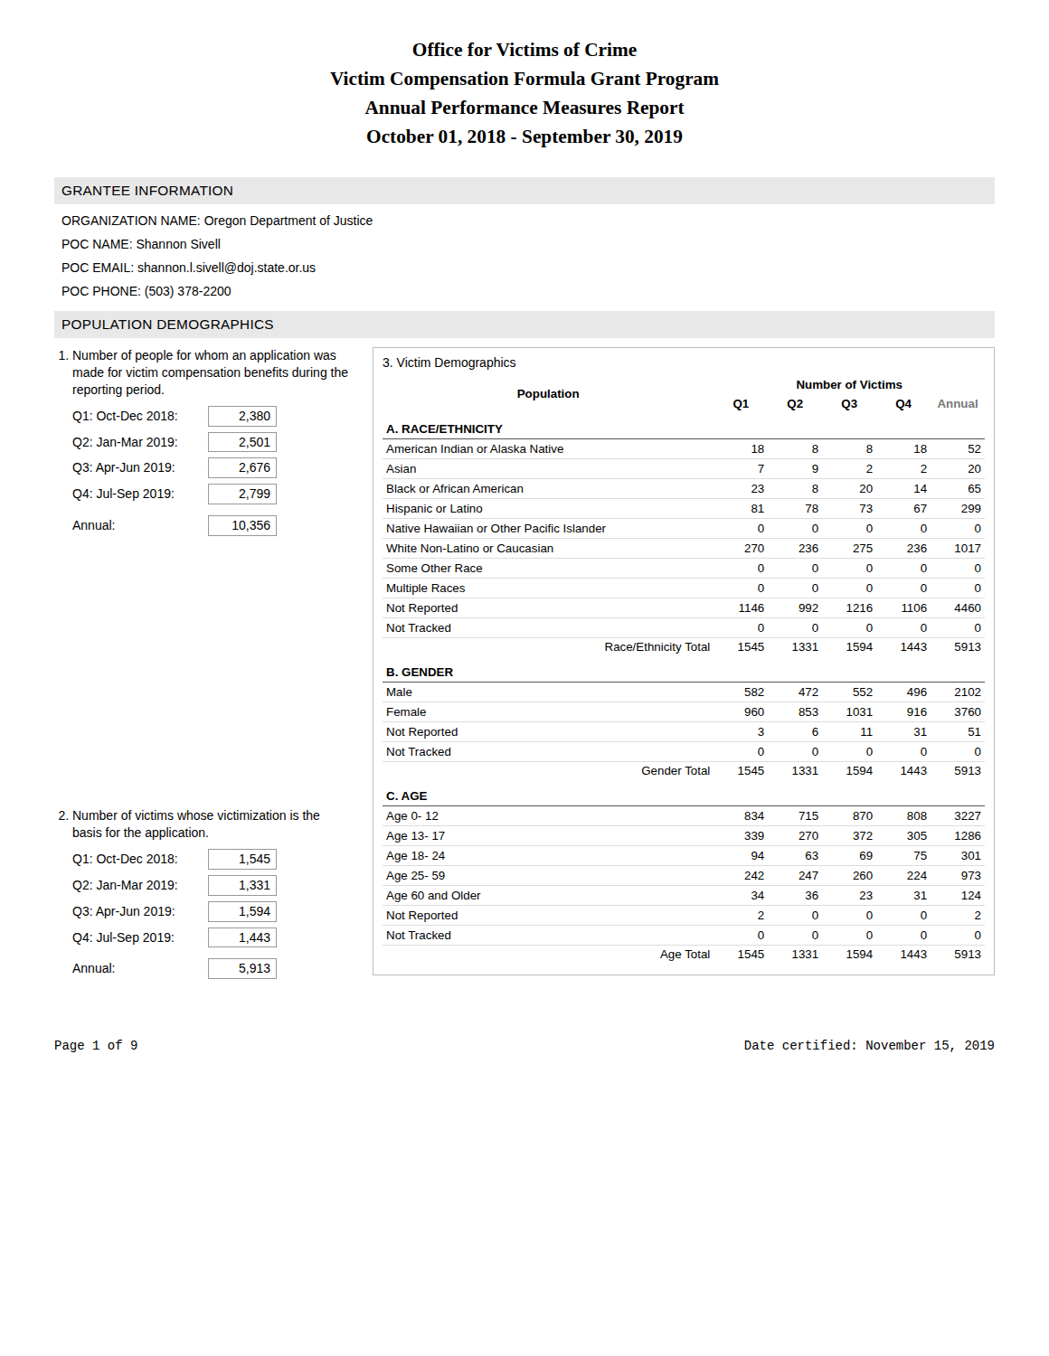Office for Victims of Crime
Victim Compensation Formula Grant Program
Annual Performance Measures Report
October 01, 2018 - September 30, 2019
GRANTEE INFORMATION
ORGANIZATION NAME: Oregon Department of Justice
POC NAME: Shannon Sivell
POC EMAIL: shannon.l.sivell@doj.state.or.us
POC PHONE: (503) 378-2200
POPULATION DEMOGRAPHICS
Number of people for whom an application was made for victim compensation benefits during the reporting period.
Q1: Oct-Dec 2018: 2,380
Q2: Jan-Mar 2019: 2,501
Q3: Apr-Jun 2019: 2,676
Q4: Jul-Sep 2019: 2,799
Annual: 10,356
Number of victims whose victimization is the basis for the application.
Q1: Oct-Dec 2018: 1,545
Q2: Jan-Mar 2019: 1,331
Q3: Apr-Jun 2019: 1,594
Q4: Jul-Sep 2019: 1,443
Annual: 5,913
3. Victim Demographics
| Population | Number of Victims |
| --- | --- |
| Q1 | Q2 | Q3 | Q4 | Annual |
| A. RACE/ETHNICITY |
| American Indian or Alaska Native | 18 | 8 | 8 | 18 | 52 |
| Asian | 7 | 9 | 2 | 2 | 20 |
| Black or African American | 23 | 8 | 20 | 14 | 65 |
| Hispanic or Latino | 81 | 78 | 73 | 67 | 299 |
| Native Hawaiian or Other Pacific Islander | 0 | 0 | 0 | 0 | 0 |
| White Non-Latino or Caucasian | 270 | 236 | 275 | 236 | 1017 |
| Some Other Race | 0 | 0 | 0 | 0 | 0 |
| Multiple Races | 0 | 0 | 0 | 0 | 0 |
| Not Reported | 1146 | 992 | 1216 | 1106 | 4460 |
| Not Tracked | 0 | 0 | 0 | 0 | 0 |
| Race/Ethnicity Total | 1545 | 1331 | 1594 | 1443 | 5913 |
| B. GENDER |
| Male | 582 | 472 | 552 | 496 | 2102 |
| Female | 960 | 853 | 1031 | 916 | 3760 |
| Not Reported | 3 | 6 | 11 | 31 | 51 |
| Not Tracked | 0 | 0 | 0 | 0 | 0 |
| Gender Total | 1545 | 1331 | 1594 | 1443 | 5913 |
| C. AGE |
| Age 0- 12 | 834 | 715 | 870 | 808 | 3227 |
| Age 13- 17 | 339 | 270 | 372 | 305 | 1286 |
| Age 18- 24 | 94 | 63 | 69 | 75 | 301 |
| Age 25- 59 | 242 | 247 | 260 | 224 | 973 |
| Age 60 and Older | 34 | 36 | 23 | 31 | 124 |
| Not Reported | 2 | 0 | 0 | 0 | 2 |
| Not Tracked | 0 | 0 | 0 | 0 | 0 |
| Age Total | 1545 | 1331 | 1594 | 1443 | 5913 |
Page 1 of 9
Date certified: November 15, 2019